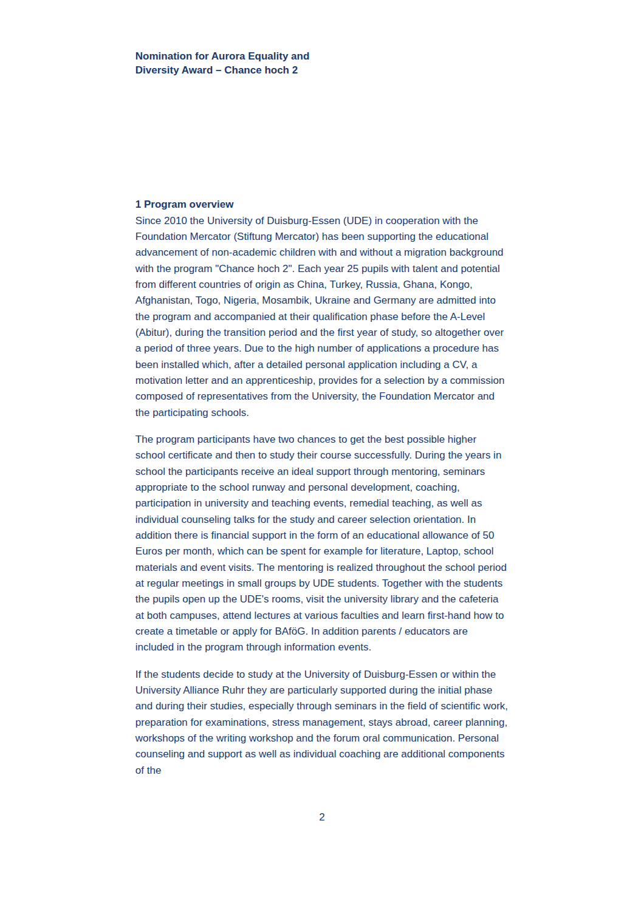Nomination for Aurora Equality and
Diversity Award – Chance hoch 2
1 Program overview
Since 2010 the University of Duisburg-Essen (UDE) in cooperation with the Foundation Mercator (Stiftung Mercator) has been supporting the educational advancement of non-academic children with and without a migration background with the program "Chance hoch 2". Each year 25 pupils with talent and potential from different countries of origin as China, Turkey, Russia, Ghana, Kongo, Afghanistan, Togo, Nigeria, Mosambik, Ukraine and Germany are admitted into the program and accompanied at their qualification phase before the A-Level (Abitur), during the transition period and the first year of study, so altogether over a period of three years. Due to the high number of applications a procedure has been installed which, after a detailed personal application including a CV, a motivation letter and an apprenticeship, provides for a selection by a commission composed of representatives from the University, the Foundation Mercator and the participating schools.
The program participants have two chances to get the best possible higher school certificate and then to study their course successfully. During the years in school the participants receive an ideal support through mentoring, seminars appropriate to the school runway and personal development, coaching, participation in university and teaching events, remedial teaching, as well as individual counseling talks for the study and career selection orientation. In addition there is financial support in the form of an educational allowance of 50 Euros per month, which can be spent for example for literature, Laptop, school materials and event visits. The mentoring is realized throughout the school period at regular meetings in small groups by UDE students. Together with the students the pupils open up the UDE's rooms, visit the university library and the cafeteria at both campuses, attend lectures at various faculties and learn first-hand how to create a timetable or apply for BAföG. In addition parents / educators are included in the program through information events.
If the students decide to study at the University of Duisburg-Essen or within the University Alliance Ruhr they are particularly supported during the initial phase and during their studies, especially through seminars in the field of scientific work, preparation for examinations, stress management, stays abroad, career planning, workshops of the writing workshop and the forum oral communication. Personal counseling and support as well as individual coaching are additional components of the
2